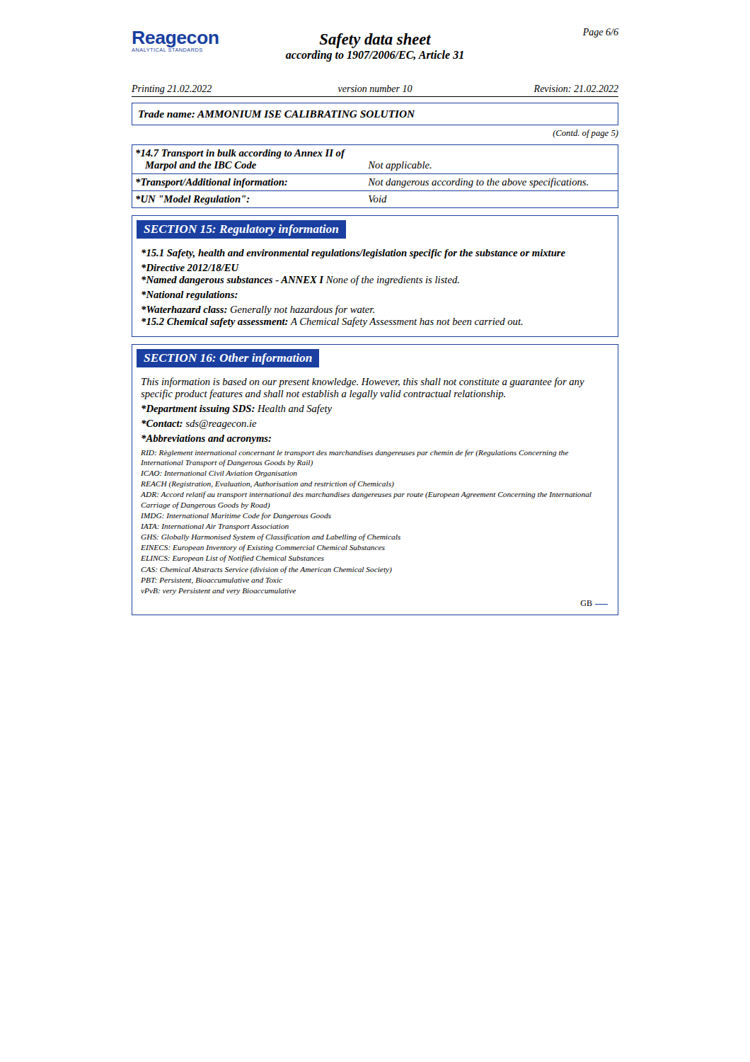Reage con ANALYTICAL STANDARDS
Page 6/6
Safety data sheet
according to 1907/2006/EC, Article 31
Printing 21.02.2022
version number 10
Revision: 21.02.2022
Trade name: AMMONIUM ISE CALIBRATING SOLUTION
(Contd. of page 5)
| *14.7 Transport in bulk according to Annex II of Marpol and the IBC Code | Not applicable. |
| *Transport/Additional information: | Not dangerous according to the above specifications. |
| *UN "Model Regulation": | Void |
SECTION 15: Regulatory information
*15.1 Safety, health and environmental regulations/legislation specific for the substance or mixture
*Directive 2012/18/EU
*Named dangerous substances - ANNEX I None of the ingredients is listed.
*National regulations:
*Waterhazard class: Generally not hazardous for water.
*15.2 Chemical safety assessment: A Chemical Safety Assessment has not been carried out.
SECTION 16: Other information
This information is based on our present knowledge. However, this shall not constitute a guarantee for any specific product features and shall not establish a legally valid contractual relationship.
*Department issuing SDS: Health and Safety
*Contact: sds@reagecon.ie
*Abbreviations and acronyms:
RID: Règlement international concernant le transport des marchandises dangereuses par chemin de fer (Regulations Concerning the International Transport of Dangerous Goods by Rail)
ICAO: International Civil Aviation Organisation
REACH (Registration, Evaluation, Authorisation and restriction of Chemicals)
ADR: Accord relatif au transport international des marchandises dangereuses par route (European Agreement Concerning the International Carriage of Dangerous Goods by Road)
IMDG: International Maritime Code for Dangerous Goods
IATA: International Air Transport Association
GHS: Globally Harmonised System of Classification and Labelling of Chemicals
EINECS: European Inventory of Existing Commercial Chemical Substances
ELINCS: European List of Notified Chemical Substances
CAS: Chemical Abstracts Service (division of the American Chemical Society)
PBT: Persistent, Bioaccumulative and Toxic
vPvB: very Persistent and very Bioaccumulative
GB